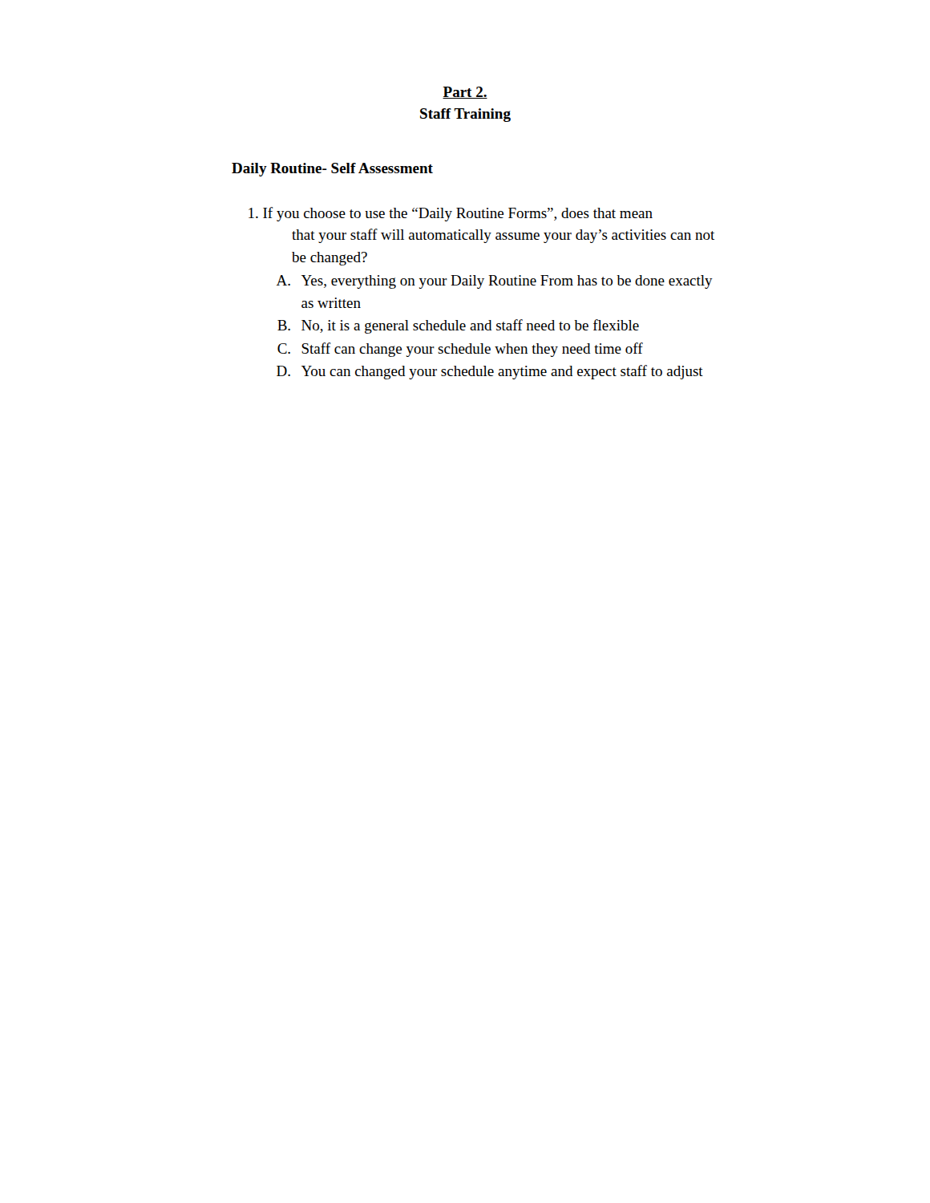Part 2.
Staff Training
Daily Routine- Self Assessment
If you choose to use the “Daily Routine Forms”, does that mean that your staff will automatically assume your day’s activities can not be changed?
Yes, everything on your Daily Routine From has to be done exactly as written
No, it is a general schedule and staff need to be flexible
Staff can change your schedule when they need time off
You can changed your schedule anytime and expect staff to adjust